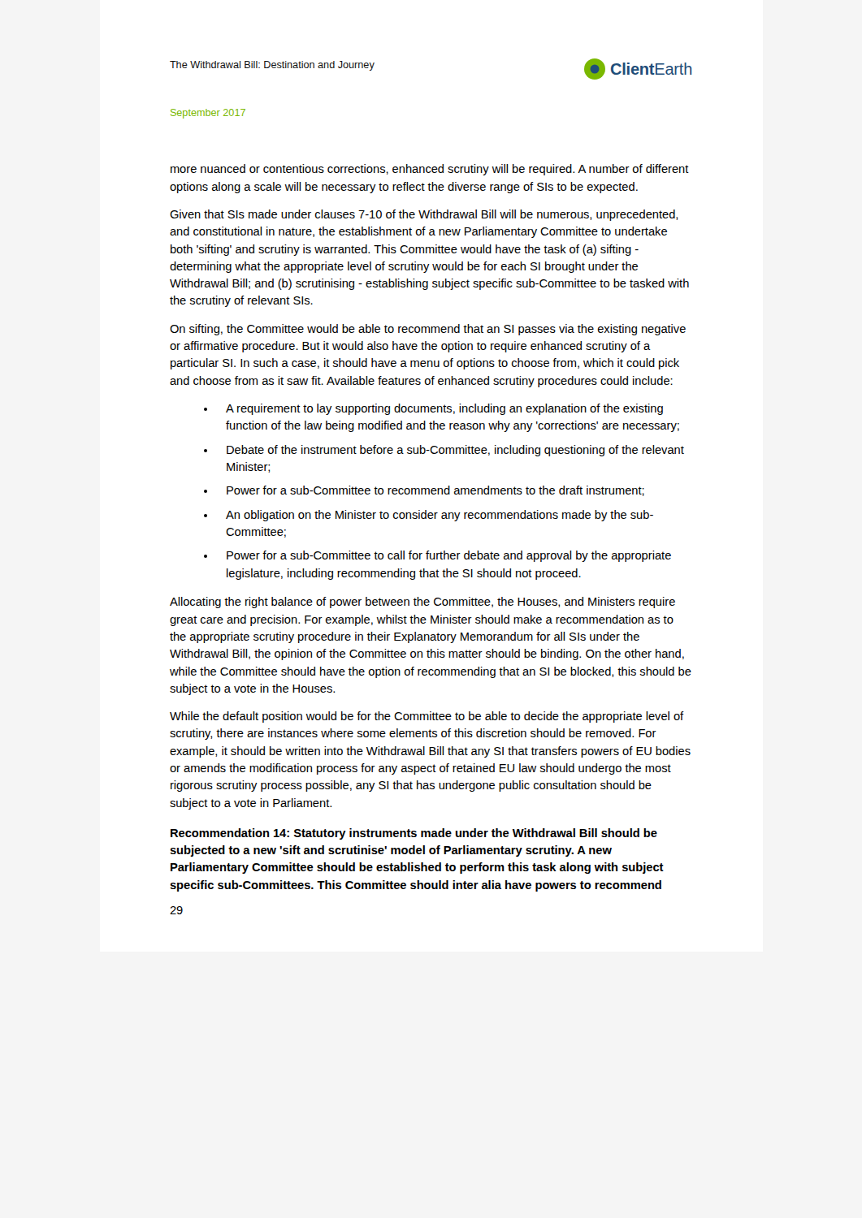The Withdrawal Bill: Destination and Journey
Client Earth
September 2017
more nuanced or contentious corrections, enhanced scrutiny will be required. A number of different options along a scale will be necessary to reflect the diverse range of SIs to be expected.
Given that SIs made under clauses 7-10 of the Withdrawal Bill will be numerous, unprecedented, and constitutional in nature, the establishment of a new Parliamentary Committee to undertake both 'sifting' and scrutiny is warranted. This Committee would have the task of (a) sifting - determining what the appropriate level of scrutiny would be for each SI brought under the Withdrawal Bill; and (b) scrutinising - establishing subject specific sub-Committee to be tasked with the scrutiny of relevant SIs.
On sifting, the Committee would be able to recommend that an SI passes via the existing negative or affirmative procedure. But it would also have the option to require enhanced scrutiny of a particular SI. In such a case, it should have a menu of options to choose from, which it could pick and choose from as it saw fit. Available features of enhanced scrutiny procedures could include:
A requirement to lay supporting documents, including an explanation of the existing function of the law being modified and the reason why any 'corrections' are necessary;
Debate of the instrument before a sub-Committee, including questioning of the relevant Minister;
Power for a sub-Committee to recommend amendments to the draft instrument;
An obligation on the Minister to consider any recommendations made by the sub-Committee;
Power for a sub-Committee to call for further debate and approval by the appropriate legislature, including recommending that the SI should not proceed.
Allocating the right balance of power between the Committee, the Houses, and Ministers require great care and precision. For example, whilst the Minister should make a recommendation as to the appropriate scrutiny procedure in their Explanatory Memorandum for all SIs under the Withdrawal Bill, the opinion of the Committee on this matter should be binding. On the other hand, while the Committee should have the option of recommending that an SI be blocked, this should be subject to a vote in the Houses.
While the default position would be for the Committee to be able to decide the appropriate level of scrutiny, there are instances where some elements of this discretion should be removed. For example, it should be written into the Withdrawal Bill that any SI that transfers powers of EU bodies or amends the modification process for any aspect of retained EU law should undergo the most rigorous scrutiny process possible, any SI that has undergone public consultation should be subject to a vote in Parliament.
Recommendation 14: Statutory instruments made under the Withdrawal Bill should be subjected to a new 'sift and scrutinise' model of Parliamentary scrutiny. A new Parliamentary Committee should be established to perform this task along with subject specific sub-Committees. This Committee should inter alia have powers to recommend
29